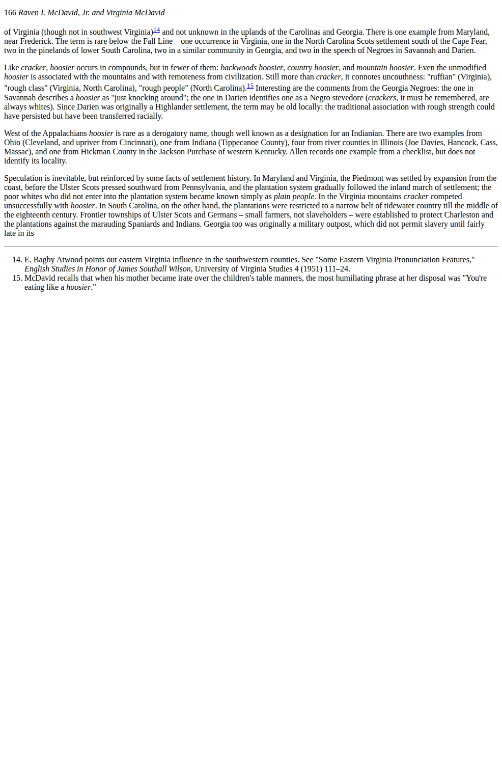166 Raven I. McDavid, Jr. and Virginia McDavid
of Virginia (though not in southwest Virginia)14 and not unknown in the uplands of the Carolinas and Georgia. There is one example from Maryland, near Frederick. The term is rare below the Fall Line – one occurrence in Virginia, one in the North Carolina Scots settlement south of the Cape Fear, two in the pinelands of lower South Carolina, two in a similar community in Georgia, and two in the speech of Negroes in Savannah and Darien.
Like cracker, hoosier occurs in compounds, but in fewer of them: backwoods hoosier, country hoosier, and mountain hoosier. Even the unmodified hoosier is associated with the mountains and with remoteness from civilization. Still more than cracker, it connotes uncouthness: "ruffian" (Virginia), "rough class" (Virginia, North Carolina), "rough people" (North Carolina).15 Interesting are the comments from the Georgia Negroes: the one in Savannah describes a hoosier as "just knocking around"; the one in Darien identifies one as a Negro stevedore (crackers, it must be remembered, are always whites). Since Darien was originally a Highlander settlement, the term may be old locally: the traditional association with rough strength could have persisted but have been transferred racially.
West of the Appalachians hoosier is rare as a derogatory name, though well known as a designation for an Indianian. There are two examples from Ohio (Cleveland, and upriver from Cincinnati), one from Indiana (Tippecanoe County), four from river counties in Illinois (Joe Davies, Hancock, Cass, Massac), and one from Hickman County in the Jackson Purchase of western Kentucky. Allen records one example from a checklist, but does not identify its locality.
Speculation is inevitable, but reinforced by some facts of settlement history. In Maryland and Virginia, the Piedmont was settled by expansion from the coast, before the Ulster Scots pressed southward from Pennsylvania, and the plantation system gradually followed the inland march of settlement; the poor whites who did not enter into the plantation system became known simply as plain people. In the Virginia mountains cracker competed unsuccessfully with hoosier. In South Carolina, on the other hand, the plantations were restricted to a narrow belt of tidewater country till the middle of the eighteenth century. Frontier townships of Ulster Scots and Germans – small farmers, not slaveholders – were established to protect Charleston and the plantations against the marauding Spaniards and Indians. Georgia too was originally a military outpost, which did not permit slavery until fairly late in its
E. Bagby Atwood points out eastern Virginia influence in the southwestern counties. See "Some Eastern Virginia Pronunciation Features," English Studies in Honor of James Southall Wilson, University of Virginia Studies 4 (1951) 111–24.
McDavid recalls that when his mother became irate over the children's table manners, the most humiliating phrase at her disposal was "You're eating like a hoosier."